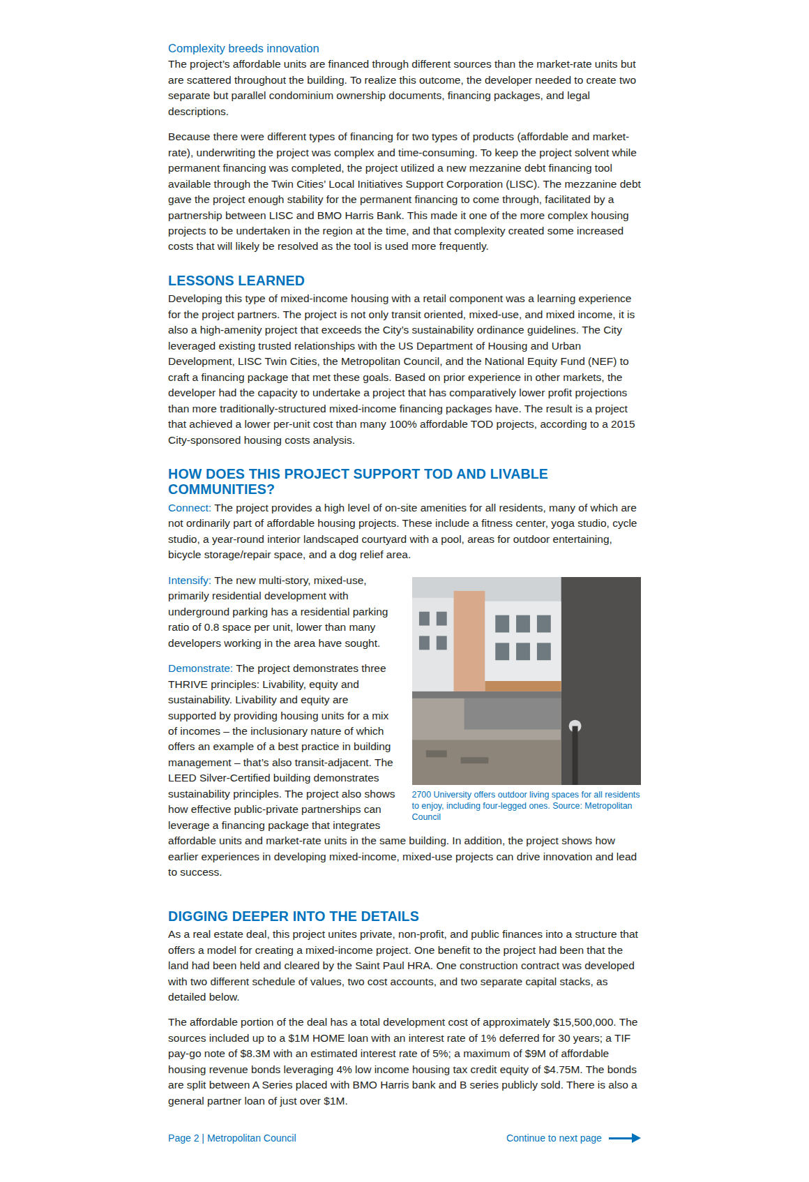Complexity breeds innovation
The project’s affordable units are financed through different sources than the market-rate units but are scattered throughout the building. To realize this outcome, the developer needed to create two separate but parallel condominium ownership documents, financing packages, and legal descriptions.
Because there were different types of financing for two types of products (affordable and market-rate), underwriting the project was complex and time-consuming. To keep the project solvent while permanent financing was completed, the project utilized a new mezzanine debt financing tool available through the Twin Cities’ Local Initiatives Support Corporation (LISC). The mezzanine debt gave the project enough stability for the permanent financing to come through, facilitated by a partnership between LISC and BMO Harris Bank. This made it one of the more complex housing projects to be undertaken in the region at the time, and that complexity created some increased costs that will likely be resolved as the tool is used more frequently.
Lessons Learned
Developing this type of mixed-income housing with a retail component was a learning experience for the project partners. The project is not only transit oriented, mixed-use, and mixed income, it is also a high-amenity project that exceeds the City’s sustainability ordinance guidelines. The City leveraged existing trusted relationships with the US Department of Housing and Urban Development, LISC Twin Cities, the Metropolitan Council, and the National Equity Fund (NEF) to craft a financing package that met these goals. Based on prior experience in other markets, the developer had the capacity to undertake a project that has comparatively lower profit projections than more traditionally-structured mixed-income financing packages have. The result is a project that achieved a lower per-unit cost than many 100% affordable TOD projects, according to a 2015 City-sponsored housing costs analysis.
How does this project support TOD and Livable Communities?
Connect: The project provides a high level of on-site amenities for all residents, many of which are not ordinarily part of affordable housing projects. These include a fitness center, yoga studio, cycle studio, a year-round interior landscaped courtyard with a pool, areas for outdoor entertaining, bicycle storage/repair space, and a dog relief area.
2700 University offers outdoor living spaces for all residents to enjoy, including four-legged ones. Source: Metropolitan Council
Intensify: The new multi-story, mixed-use, primarily residential development with underground parking has a residential parking ratio of 0.8 space per unit, lower than many developers working in the area have sought.
Demonstrate: The project demonstrates three THRIVE principles: Livability, equity and sustainability. Livability and equity are supported by providing housing units for a mix of incomes – the inclusionary nature of which offers an example of a best practice in building management – that’s also transit-adjacent. The LEED Silver-Certified building demonstrates sustainability principles. The project also shows how effective public-private partnerships can leverage a financing package that integrates affordable units and market-rate units in the same building. In addition, the project shows how earlier experiences in developing mixed-income, mixed-use projects can drive innovation and lead to success.
Digging Deeper into the Details
As a real estate deal, this project unites private, non-profit, and public finances into a structure that offers a model for creating a mixed-income project. One benefit to the project had been that the land had been held and cleared by the Saint Paul HRA. One construction contract was developed with two different schedule of values, two cost accounts, and two separate capital stacks, as detailed below.
The affordable portion of the deal has a total development cost of approximately $15,500,000. The sources included up to a $1M HOME loan with an interest rate of 1% deferred for 30 years; a TIF pay-go note of $8.3M with an estimated interest rate of 5%; a maximum of $9M of affordable housing revenue bonds leveraging 4% low income housing tax credit equity of $4.75M. The bonds are split between A Series placed with BMO Harris bank and B series publicly sold. There is also a general partner loan of just over $1M.
Page 2 | Metropolitan Council
Continue to next page